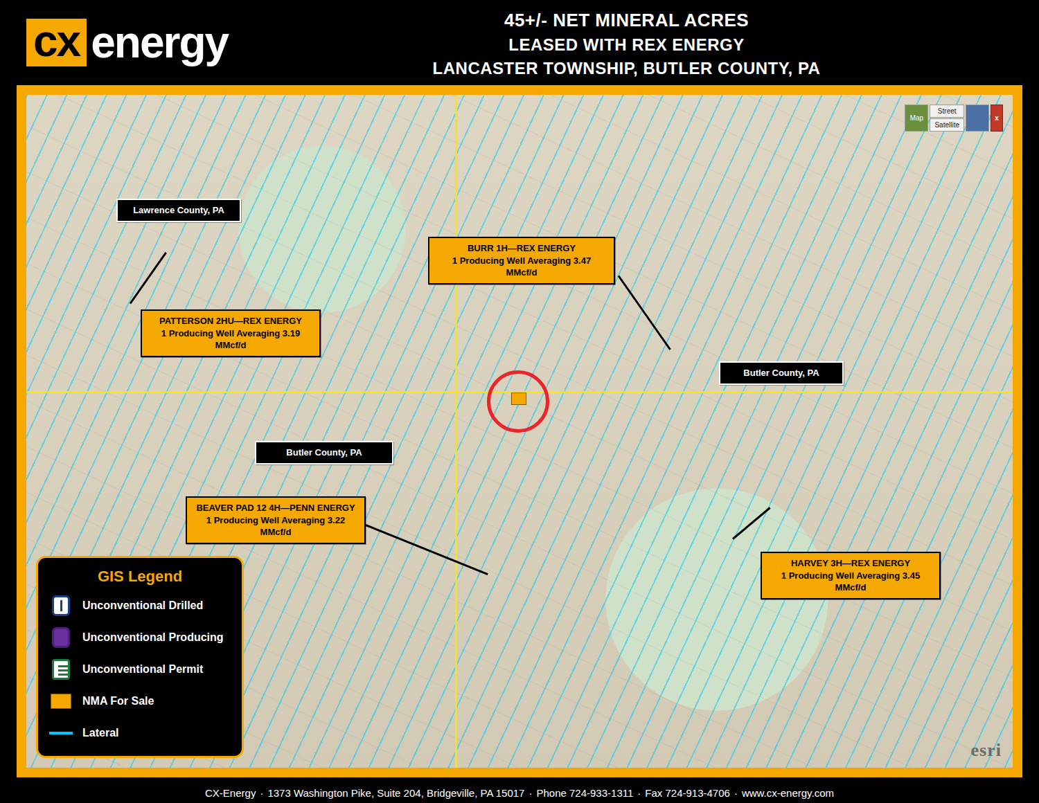cx energy
45+/- NET MINERAL ACRES
LEASED WITH REX ENERGY
LANCASTER TOWNSHIP, BUTLER COUNTY, PA
Map
Street
Satellite
x
Lawrence County, PA
PATTERSON 2HU—REX ENERGY 1 Producing Well Averaging 3.19 MMcf/d
Butler County, PA
BEAVER PAD 12 4H—PENN ENERGY 1 Producing Well Averaging 3.22 MMcf/d
BURR 1H—REX ENERGY 1 Producing Well Averaging 3.47 MMcf/d
Butler County, PA
HARVEY 3H—REX ENERGY 1 Producing Well Averaging 3.45 MMcf/d
GIS Legend
Unconventional Drilled
Unconventional Producing
Unconventional Permit
NMA For Sale
Lateral
esri
CX-Energy·1373 Washington Pike, Suite 204, Bridgeville, PA 15017·Phone 724-933-1311·Fax 724-913-4706·www.cx-energy.com